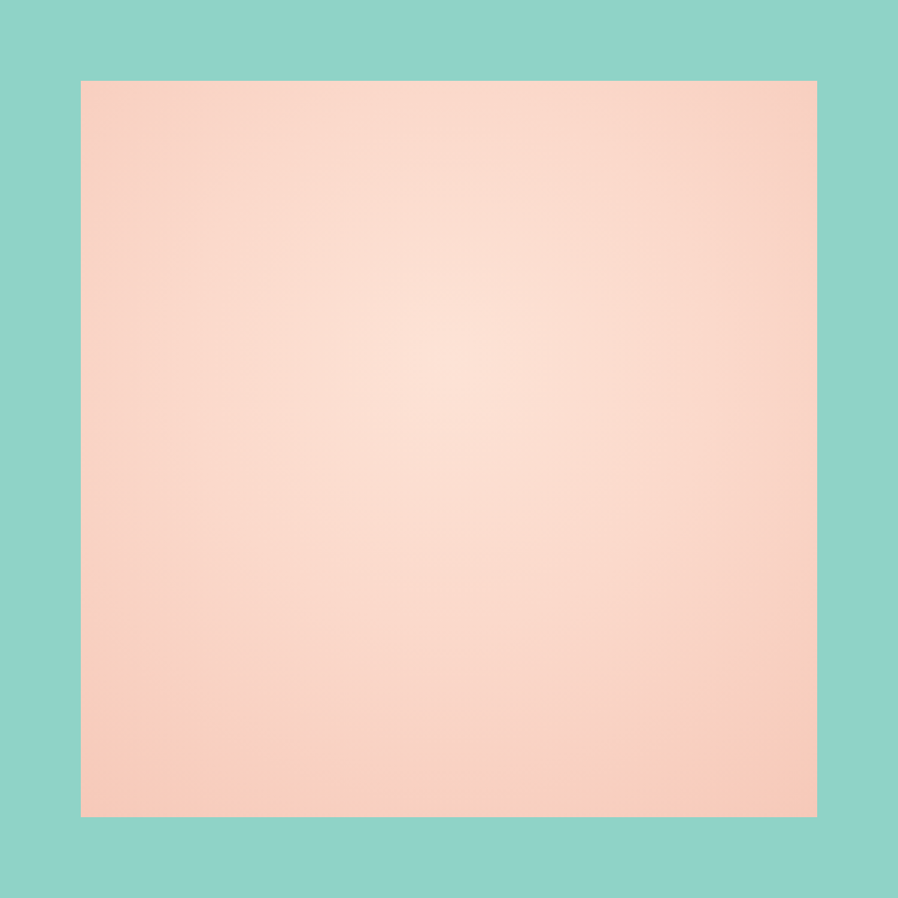Studio portrait of a woman with dark hair pulled back, wearing a black blazer and long leaf-shaped drop earrings, against a soft peach background framed in mint green.